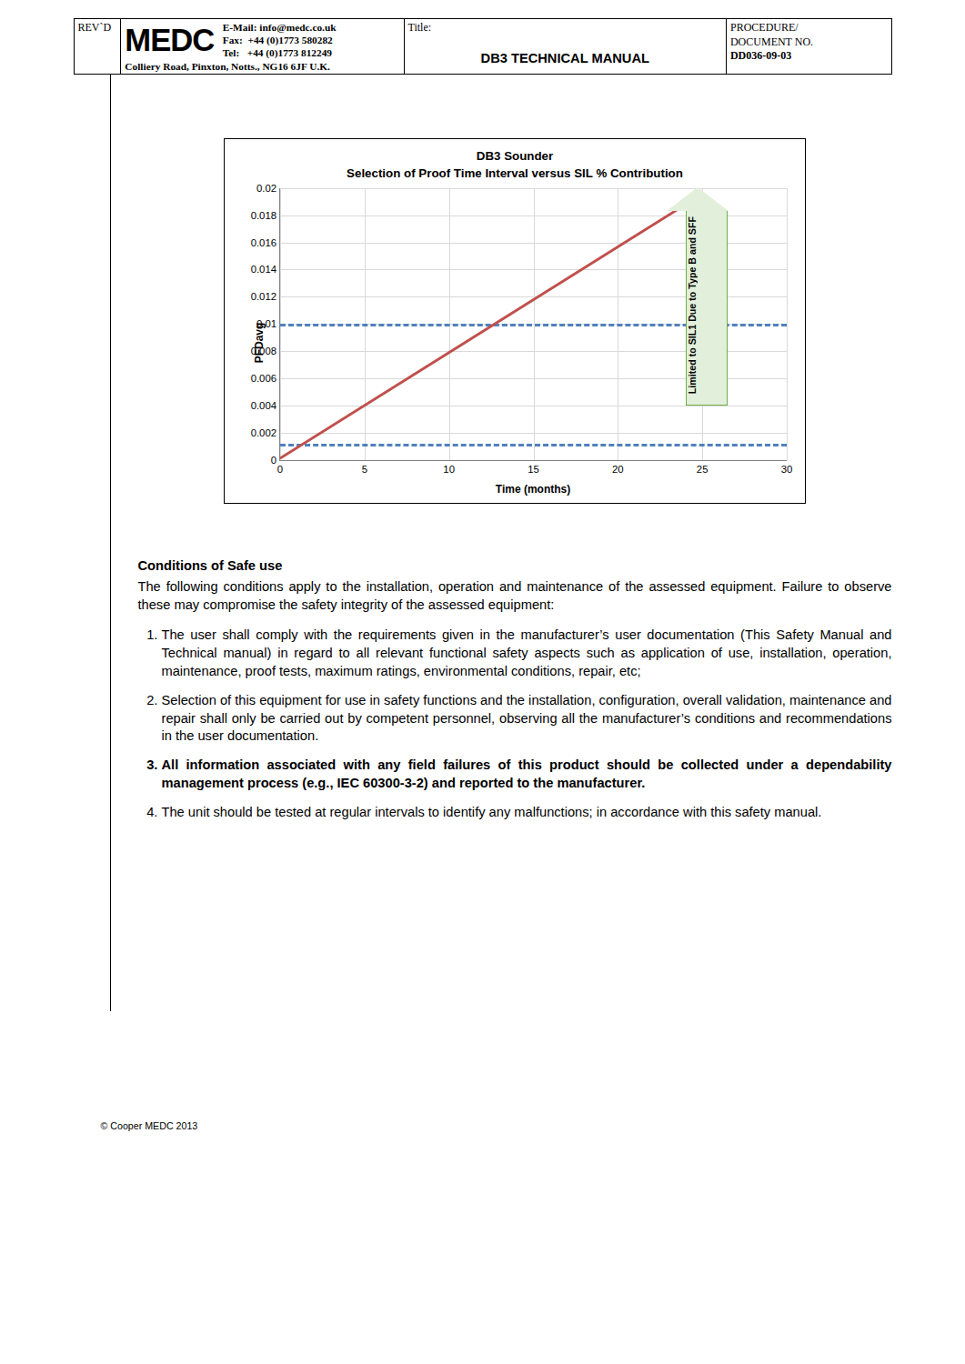| REV`D | MEDC E-Mail: info@medc.co.uk Fax: +44 (0)1773 580282 Tel: +44 (0)1773 812249 Colliery Road, Pinxton, Notts., NG16 6JF U.K. | Title: DB3 TECHNICAL MANUAL | PROCEDURE/ DOCUMENT NO. DD036-09-03 |
DB3 Sounder
Selection of Proof Time Interval versus SIL % Contribution
PFDavg
0.02
0.018
0.016
0.014
0.012
0.01
0.008
0.006
0.004
0.002
0
0
5
10
15
20
25
30
Limited to SIL1 Due to Type B and SFF
Time (months)
Conditions of Safe use
The following conditions apply to the installation, operation and maintenance of the assessed equipment. Failure to observe these may compromise the safety integrity of the assessed equipment:
The user shall comply with the requirements given in the manufacturer’s user documentation (This Safety Manual and Technical manual) in regard to all relevant functional safety aspects such as application of use, installation, operation, maintenance, proof tests, maximum ratings, environmental conditions, repair, etc;
Selection of this equipment for use in safety functions and the installation, configuration, overall validation, maintenance and repair shall only be carried out by competent personnel, observing all the manufacturer’s conditions and recommendations in the user documentation.
All information associated with any field failures of this product should be collected under a dependability management process (e.g., IEC 60300-3-2) and reported to the manufacturer.
The unit should be tested at regular intervals to identify any malfunctions; in accordance with this safety manual.
© Cooper MEDC 2013